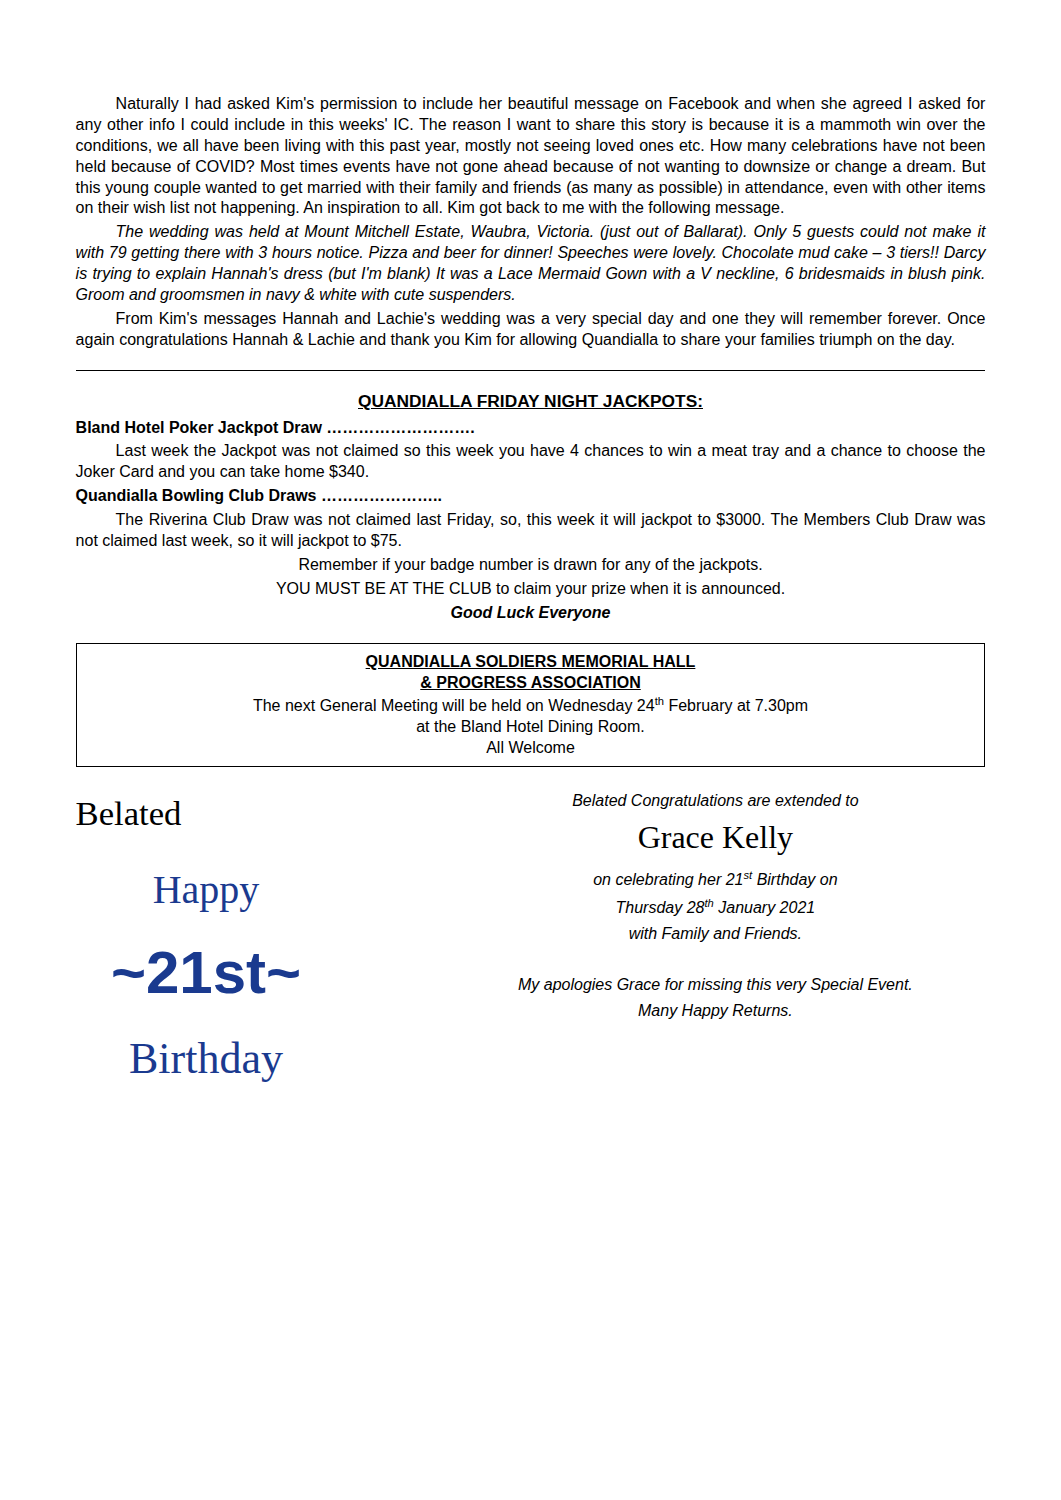Naturally I had asked Kim's permission to include her beautiful message on Facebook and when she agreed I asked for any other info I could include in this weeks' IC. The reason I want to share this story is because it is a mammoth win over the conditions, we all have been living with this past year, mostly not seeing loved ones etc. How many celebrations have not been held because of COVID? Most times events have not gone ahead because of not wanting to downsize or change a dream. But this young couple wanted to get married with their family and friends (as many as possible) in attendance, even with other items on their wish list not happening. An inspiration to all. Kim got back to me with the following message.
The wedding was held at Mount Mitchell Estate, Waubra, Victoria. (just out of Ballarat). Only 5 guests could not make it with 79 getting there with 3 hours notice. Pizza and beer for dinner! Speeches were lovely. Chocolate mud cake – 3 tiers!! Darcy is trying to explain Hannah's dress (but I'm blank) It was a Lace Mermaid Gown with a V neckline, 6 bridesmaids in blush pink. Groom and groomsmen in navy & white with cute suspenders.
From Kim's messages Hannah and Lachie's wedding was a very special day and one they will remember forever. Once again congratulations Hannah & Lachie and thank you Kim for allowing Quandialla to share your families triumph on the day.
QUANDIALLA FRIDAY NIGHT JACKPOTS:
Bland Hotel Poker Jackpot Draw ……………………….
Last week the Jackpot was not claimed so this week you have 4 chances to win a meat tray and a chance to choose the Joker Card and you can take home $340.
Quandialla Bowling Club Draws …………………..
The Riverina Club Draw was not claimed last Friday, so, this week it will jackpot to $3000. The Members Club Draw was not claimed last week, so it will jackpot to $75.
Remember if your badge number is drawn for any of the jackpots.
YOU MUST BE AT THE CLUB to claim your prize when it is announced.
Good Luck Everyone
QUANDIALLA SOLDIERS MEMORIAL HALL
& PROGRESS ASSOCIATION
The next General Meeting will be held on Wednesday 24th February at 7.30pm
at the Bland Hotel Dining Room.
All Welcome
Belated
Belated Congratulations are extended to
Grace Kelly
on celebrating her 21st Birthday on
Thursday 28th January 2021
with Family and Friends.
My apologies Grace for missing this very Special Event.
Many Happy Returns.